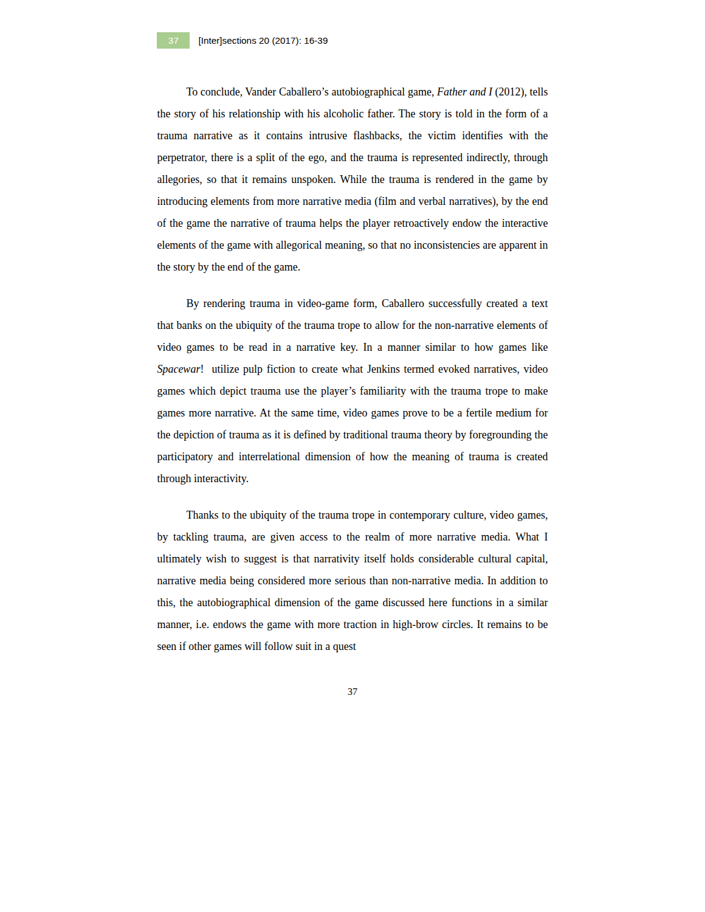37
[Inter]sections 20 (2017): 16-39
To conclude, Vander Caballero’s autobiographical game, Father and I (2012), tells the story of his relationship with his alcoholic father. The story is told in the form of a trauma narrative as it contains intrusive flashbacks, the victim identifies with the perpetrator, there is a split of the ego, and the trauma is represented indirectly, through allegories, so that it remains unspoken. While the trauma is rendered in the game by introducing elements from more narrative media (film and verbal narratives), by the end of the game the narrative of trauma helps the player retroactively endow the interactive elements of the game with allegorical meaning, so that no inconsistencies are apparent in the story by the end of the game.
By rendering trauma in video-game form, Caballero successfully created a text that banks on the ubiquity of the trauma trope to allow for the non-narrative elements of video games to be read in a narrative key. In a manner similar to how games like Spacewar! utilize pulp fiction to create what Jenkins termed evoked narratives, video games which depict trauma use the player’s familiarity with the trauma trope to make games more narrative. At the same time, video games prove to be a fertile medium for the depiction of trauma as it is defined by traditional trauma theory by foregrounding the participatory and interrelational dimension of how the meaning of trauma is created through interactivity.
Thanks to the ubiquity of the trauma trope in contemporary culture, video games, by tackling trauma, are given access to the realm of more narrative media. What I ultimately wish to suggest is that narrativity itself holds considerable cultural capital, narrative media being considered more serious than non-narrative media. In addition to this, the autobiographical dimension of the game discussed here functions in a similar manner, i.e. endows the game with more traction in high-brow circles. It remains to be seen if other games will follow suit in a quest
37